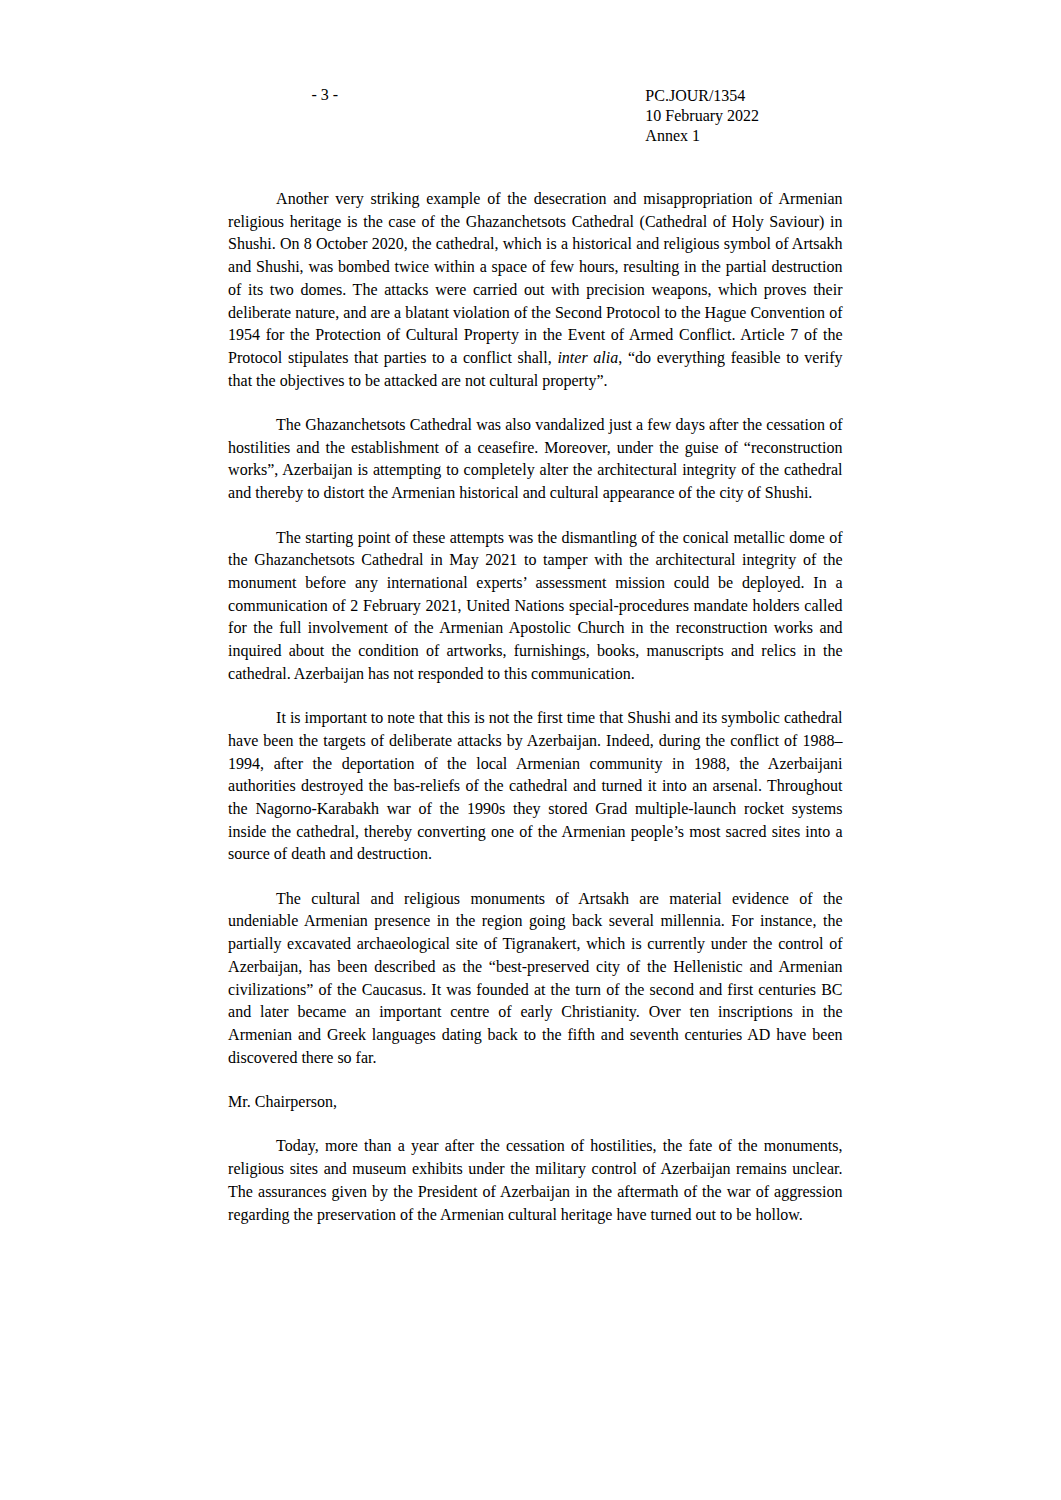- 3 -
PC.JOUR/1354
10 February 2022
Annex 1
Another very striking example of the desecration and misappropriation of Armenian religious heritage is the case of the Ghazanchetsots Cathedral (Cathedral of Holy Saviour) in Shushi. On 8 October 2020, the cathedral, which is a historical and religious symbol of Artsakh and Shushi, was bombed twice within a space of few hours, resulting in the partial destruction of its two domes. The attacks were carried out with precision weapons, which proves their deliberate nature, and are a blatant violation of the Second Protocol to the Hague Convention of 1954 for the Protection of Cultural Property in the Event of Armed Conflict. Article 7 of the Protocol stipulates that parties to a conflict shall, inter alia, “do everything feasible to verify that the objectives to be attacked are not cultural property”.
The Ghazanchetsots Cathedral was also vandalized just a few days after the cessation of hostilities and the establishment of a ceasefire. Moreover, under the guise of “reconstruction works”, Azerbaijan is attempting to completely alter the architectural integrity of the cathedral and thereby to distort the Armenian historical and cultural appearance of the city of Shushi.
The starting point of these attempts was the dismantling of the conical metallic dome of the Ghazanchetsots Cathedral in May 2021 to tamper with the architectural integrity of the monument before any international experts’ assessment mission could be deployed. In a communication of 2 February 2021, United Nations special-procedures mandate holders called for the full involvement of the Armenian Apostolic Church in the reconstruction works and inquired about the condition of artworks, furnishings, books, manuscripts and relics in the cathedral. Azerbaijan has not responded to this communication.
It is important to note that this is not the first time that Shushi and its symbolic cathedral have been the targets of deliberate attacks by Azerbaijan. Indeed, during the conflict of 1988–1994, after the deportation of the local Armenian community in 1988, the Azerbaijani authorities destroyed the bas-reliefs of the cathedral and turned it into an arsenal. Throughout the Nagorno-Karabakh war of the 1990s they stored Grad multiple-launch rocket systems inside the cathedral, thereby converting one of the Armenian people’s most sacred sites into a source of death and destruction.
The cultural and religious monuments of Artsakh are material evidence of the undeniable Armenian presence in the region going back several millennia. For instance, the partially excavated archaeological site of Tigranakert, which is currently under the control of Azerbaijan, has been described as the “best-preserved city of the Hellenistic and Armenian civilizations” of the Caucasus. It was founded at the turn of the second and first centuries BC and later became an important centre of early Christianity. Over ten inscriptions in the Armenian and Greek languages dating back to the fifth and seventh centuries AD have been discovered there so far.
Mr. Chairperson,
Today, more than a year after the cessation of hostilities, the fate of the monuments, religious sites and museum exhibits under the military control of Azerbaijan remains unclear. The assurances given by the President of Azerbaijan in the aftermath of the war of aggression regarding the preservation of the Armenian cultural heritage have turned out to be hollow.